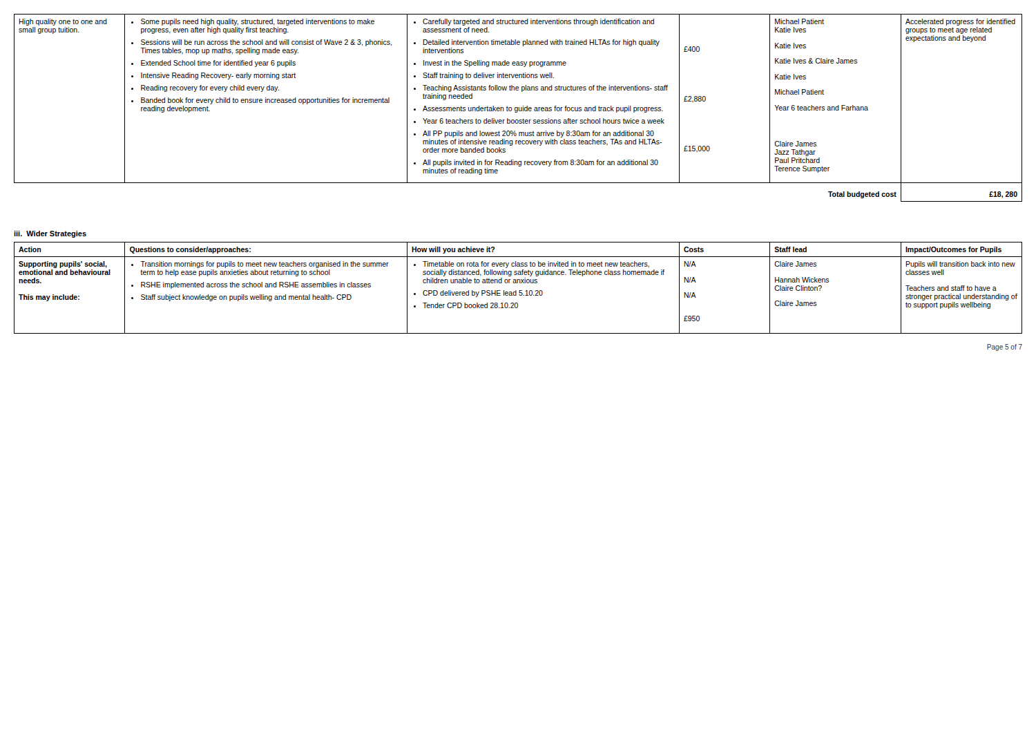| High quality one to one and small group tuition. | Some pupils need high quality, structured, targeted interventions to make progress, even after high quality first teaching. Sessions will be run across the school and will consist of Wave 2 & 3, phonics, Times tables, mop up maths, spelling made easy. Extended School time for identified year 6 pupils Intensive Reading Recovery- early morning start Reading recovery for every child every day. Banded book for every child to ensure increased opportunities for incremental reading development. | Carefully targeted and structured interventions through identification and assessment of need. Detailed intervention timetable planned with trained HLTAs for high quality interventions Invest in the Spelling made easy programme Staff training to deliver interventions well. Teaching Assistants follow the plans and structures of the interventions- staff training needed Assessments undertaken to guide areas for focus and track pupil progress. Year 6 teachers to deliver booster sessions after school hours twice a week All PP pupils and lowest 20% must arrive by 8:30am for an additional 30 minutes of intensive reading recovery with class teachers, TAs and HLTAs- order more banded books All pupils invited in for Reading recovery from 8:30am for an additional 30 minutes of reading time | £400 £2,880 £15,000 | Michael Patient Katie Ives Katie Ives Katie Ives & Claire James Katie Ives Michael Patient Year 6 teachers and Farhana Claire James Jazz Tathgar Paul Pritchard Terence Sumpter | Accelerated progress for identified groups to meet age related expectations and beyond |
| | Total budgeted cost | £18, 280 |
iii. Wider Strategies
| Action | Questions to consider/approaches: | How will you achieve it? | Costs | Staff lead | Impact/Outcomes for Pupils |
| --- | --- | --- | --- | --- | --- |
| Supporting pupils' social, emotional and behavioural needs. This may include: | Transition mornings for pupils to meet new teachers organised in the summer term to help ease pupils anxieties about returning to school RSHE implemented across the school and RSHE assemblies in classes Staff subject knowledge on pupils welling and mental health- CPD | Timetable on rota for every class to be invited in to meet new teachers, socially distanced, following safety guidance. Telephone class homemade if children unable to attend or anxious CPD delivered by PSHE lead 5.10.20 Tender CPD booked 28.10.20 | N/A N/A N/A £950 | Claire James Hannah Wickens Claire Clinton? Claire James | Pupils will transition back into new classes well Teachers and staff to have a stronger practical understanding of to support pupils wellbeing |
Page 5 of 7